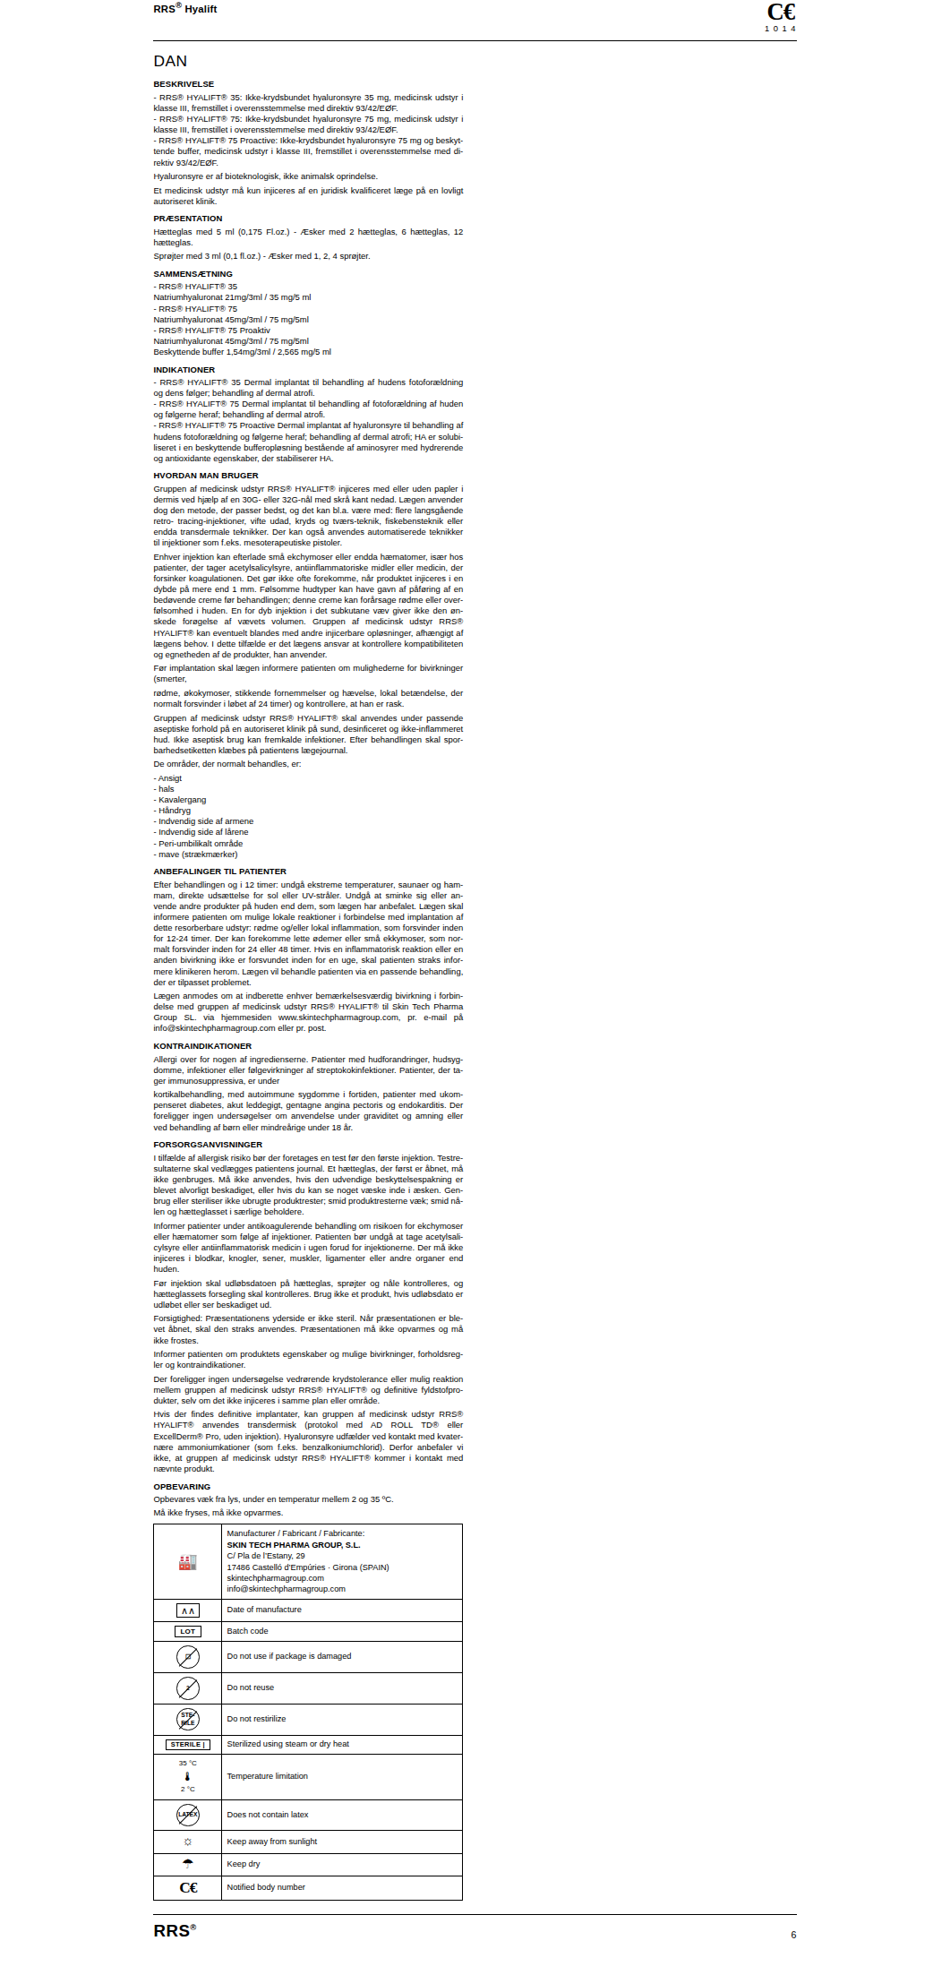RRS® Hyalift
C€
1 0 1 4
DAN
Beskrivelse
- RRS® HYALIFT® 35: Ikke-krydsbundet hyaluronsyre 35 mg, medicinsk udstyr i klasse III, fremstillet i overensstemmelse med direktiv 93/42/EØF.
- RRS® HYALIFT® 75: Ikke-krydsbundet hyaluronsyre 75 mg, medicinsk udstyr i klasse III, fremstillet i overensstemmelse med direktiv 93/42/EØF.
- RRS® HYALIFT® 75 Proactive: Ikke-krydsbundet hyaluronsyre 75 mg og beskyttende buffer, medicinsk udstyr i klasse III, fremstillet i overensstemmelse med direktiv 93/42/EØF.
Hyaluronsyre er af bioteknologisk, ikke animalsk oprindelse.
Et medicinsk udstyr må kun injiceres af en juridisk kvalificeret læge på en lovligt autoriseret klinik.
Præsentation
Hætteglas med 5 ml (0,175 Fl.oz.) - Æsker med 2 hætteglas, 6 hætteglas, 12 hætteglas.
Sprøjter med 3 ml (0,1 fl.oz.) - Æsker med 1, 2, 4 sprøjter.
Sammensætning
- RRS® HYALIFT® 35
Natriumhyaluronat 21mg/3ml / 35 mg/5 ml
- RRS® HYALIFT® 75
Natriumhyaluronat 45mg/3ml / 75 mg/5ml
- RRS® HYALIFT® 75 Proaktiv
Natriumhyaluronat 45mg/3ml / 75 mg/5ml
Beskyttende buffer 1,54mg/3ml / 2,565 mg/5 ml
Indikationer
- RRS® HYALIFT® 35 Dermal implantat til behandling af hudens fotoforældning og dens følger; behandling af dermal atrofi.
- RRS® HYALIFT® 75 Dermal implantat til behandling af fotoforældning af huden og følgerne heraf; behandling af dermal atrofi.
- RRS® HYALIFT® 75 Proactive Dermal implantat af hyaluronsyre til behandling af hudens fotoforældning og følgerne heraf; behandling af dermal atrofi; HA er solubiliseret i en beskyttende bufferopløsning bestående af aminosyrer med hydrerende og antioxidante egenskaber, der stabiliserer HA.
Hvordan man bruger
Gruppen af medicinsk udstyr RRS® HYALIFT® injiceres med eller uden papler i dermis ved hjælp af en 30G- eller 32G-nål med skrå kant nedad. Lægen anvender dog den metode, der passer bedst, og det kan bl.a. være med: flere langsgående retro- tracing-injektioner, vifte udad, kryds og tværs-teknik, fiskebensteknik eller endda transdermale teknikker. Der kan også anvendes automatiserede teknikker til injektioner som f.eks. mesoterapeutiske pistoler.
Enhver injektion kan efterlade små ekchymoser eller endda hæmatomer, især hos patienter, der tager acetylsalicylsyre, antiinflammatoriske midler eller medicin, der forsinker koagulationen. Det gør ikke ofte forekomme, når produktet injiceres i en dybde på mere end 1 mm. Følsomme hudtyper kan have gavn af påføring af en bedøvende creme før behandlingen; denne creme kan forårsage rødme eller overfølsomhed i huden. En for dyb injektion i det subkutane væv giver ikke den ønskede forøgelse af vævets volumen. Gruppen af medicinsk udstyr RRS® HYALIFT® kan eventuelt blandes med andre injicerbare opløsninger, afhængigt af lægens behov. I dette tilfælde er det lægens ansvar at kontrollere kompatibiliteten og egnetheden af de produkter, han anvender.
Før implantation skal lægen informere patienten om mulighederne for bivirkninger (smerter,
rødme, økokymoser, stikkende fornemmelser og hævelse, lokal betændelse, der normalt forsvinder i løbet af 24 timer) og kontrollere, at han er rask.
Gruppen af medicinsk udstyr RRS® HYALIFT® skal anvendes under passende aseptiske forhold på en autoriseret klinik på sund, desinficeret og ikke-inflammeret hud. Ikke aseptisk brug kan fremkalde infektioner. Efter behandlingen skal sporbarhedsetiketten klæbes på patientens lægejournal.
De områder, der normalt behandles, er:
- Ansigt
- hals
- Kavalergang
- Håndryg
- Indvendig side af armene
- Indvendig side af lårene
- Peri-umbilikalt område
- mave (strækmærker)
Anbefalinger til patienter
Efter behandlingen og i 12 timer: undgå ekstreme temperaturer, saunaer og hammam, direkte udsættelse for sol eller UV-stråler. Undgå at sminke sig eller anvende andre produkter på huden end dem, som lægen har anbefalet. Lægen skal informere patienten om mulige lokale reaktioner i forbindelse med implantation af dette resorberbare udstyr: rødme og/eller lokal inflammation, som forsvinder inden for 12-24 timer. Der kan forekomme lette ødemer eller små ekkymoser, som normalt forsvinder inden for 24 eller 48 timer. Hvis en inflammatorisk reaktion eller en anden bivirkning ikke er forsvundet inden for en uge, skal patienten straks informere klinikeren herom. Lægen vil behandle patienten via en passende behandling, der er tilpasset problemet.
Lægen anmodes om at indberette enhver bemærkelsesværdig bivirkning i forbindelse med gruppen af medicinsk udstyr RRS® HYALIFT® til Skin Tech Pharma Group SL. via hjemmesiden www.skintechpharmagroup.com, pr. e-mail på info@skintechpharmagroup.com eller pr. post.
Kontraindikationer
Allergi over for nogen af ingredienserne. Patienter med hudforandringer, hudsygdomme, infektioner eller følgevirkninger af streptokokinfektioner. Patienter, der tager immunosuppressiva, er under
kortikalbehandling, med autoimmune sygdomme i fortiden, patienter med ukompenseret diabetes, akut leddegigt, gentagne angina pectoris og endokarditis. Der foreligger ingen undersøgelser om anvendelse under graviditet og amning eller ved behandling af børn eller mindreårige under 18 år.
Forsorgsanvisninger
I tilfælde af allergisk risiko bør der foretages en test før den første injektion. Testresultaterne skal vedlægges patientens journal. Et hætteglas, der først er åbnet, må ikke genbruges. Må ikke anvendes, hvis den udvendige beskyttelsespakning er blevet alvorligt beskadiget, eller hvis du kan se noget væske inde i æsken. Genbrug eller steriliser ikke ubrugte produktrester; smid produktresterne væk; smid nålen og hætteglasset i særlige beholdere.
Informer patienter under antikoagulerende behandling om risikoen for ekchymoser eller hæmatomer som følge af injektioner. Patienten bør undgå at tage acetylsalicylsyre eller antiinflammatorisk medicin i ugen forud for injektionerne. Der må ikke injiceres i blodkar, knogler, sener, muskler, ligamenter eller andre organer end huden.
Før injektion skal udløbsdatoen på hætteglas, sprøjter og nåle kontrolleres, og hætteglassets forsegling skal kontrolleres. Brug ikke et produkt, hvis udløbsdato er udløbet eller ser beskadiget ud.
Forsigtighed: Præsentationens yderside er ikke steril. Når præsentationen er blevet åbnet, skal den straks anvendes. Præsentationen må ikke opvarmes og må ikke frostes.
Informer patienten om produktets egenskaber og mulige bivirkninger, forholdsregler og kontraindikationer.
Der foreligger ingen undersøgelse vedrørende krydstolerance eller mulig reaktion mellem gruppen af medicinsk udstyr RRS® HYALIFT® og definitive fyldstofprodukter, selv om det ikke injiceres i samme plan eller område.
Hvis der findes definitive implantater, kan gruppen af medicinsk udstyr RRS® HYALIFT® anvendes transdermisk (protokol med AD ROLL TD® eller ExcellDerm® Pro, uden injektion). Hyaluronsyre udfælder ved kontakt med kvaternære ammoniumkationer (som f.eks. benzalkoniumchlorid). Derfor anbefaler vi ikke, at gruppen af medicinsk udstyr RRS® HYALIFT® kommer i kontakt med nævnte produkt.
Opbevaring
Opbevares væk fra lys, under en temperatur mellem 2 og 35 ºC.
Må ikke fryses, må ikke opvarmes.
| 🏭 | Manufacturer / Fabricant / Fabricante: SKIN TECH PHARMA GROUP, S.L. C/ Pla de l’Estany, 29 17486 Castelló d’Empúries · Girona (SPAIN) skintechpharmagroup.com info@skintechpharmagroup.com |
| ∧∧ | Date of manufacture |
| LOT | Batch code |
| ☐ | Do not use if package is damaged |
| 2 | Do not reuse |
| STERILE | Do not restirilize |
| STERILE / | Sterilized using steam or dry heat |
| 35 °C 🌡 2 °C | Temperature limitation |
| LATEX | Does not contain latex |
| ☼ | Keep away from sunlight |
| ☂ | Keep dry |
| C€ | Notified body number |
RRS®
6